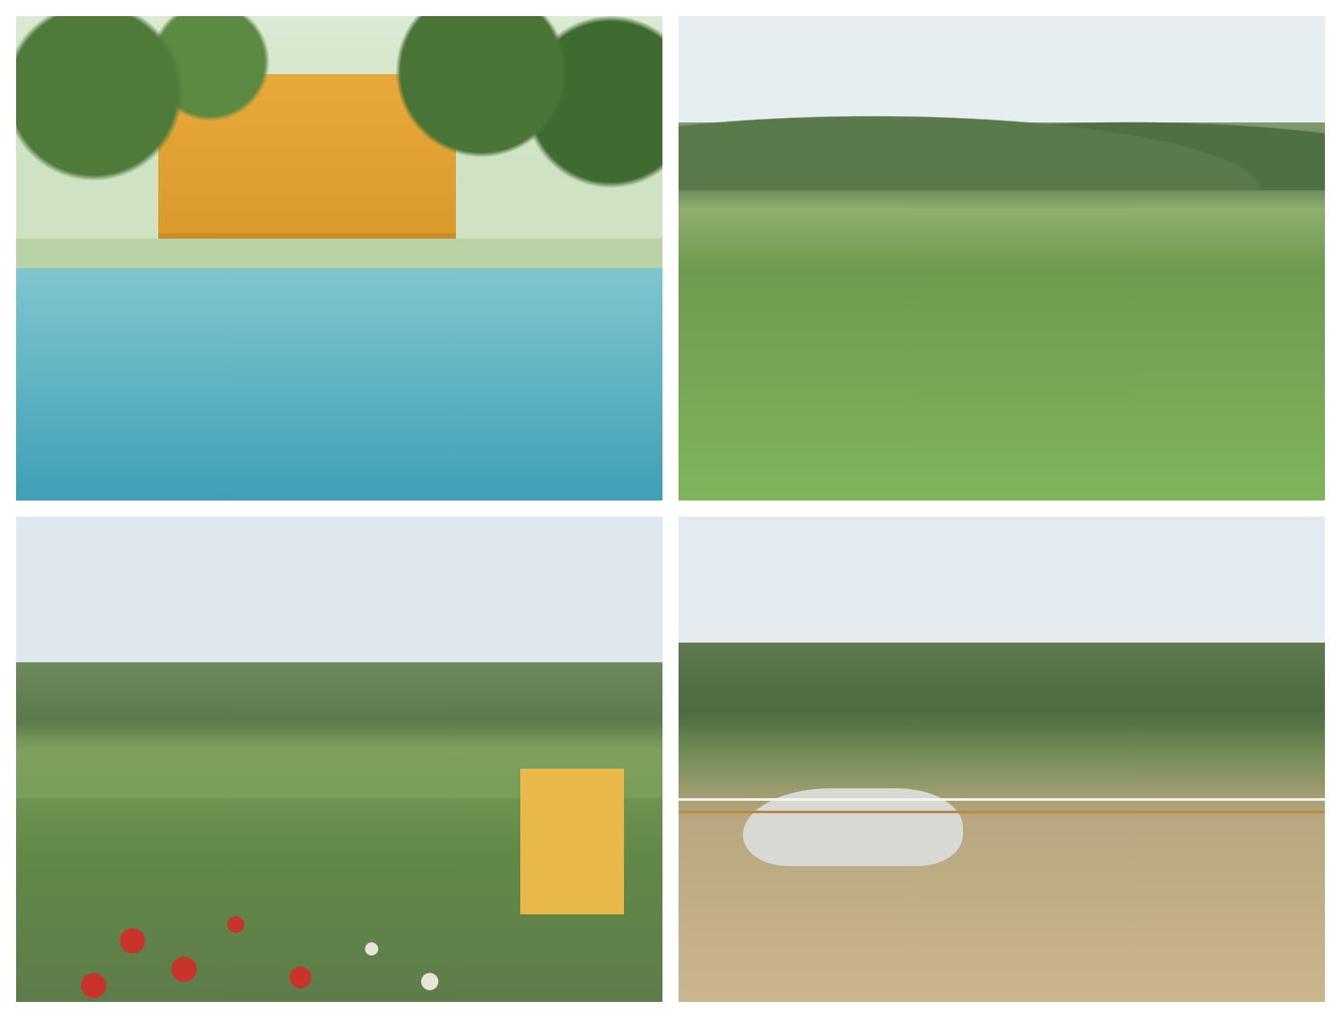Photo gallery: Andalusian country estate
Farmhouse and pool
Pasture and wooded hills
Wildflowers by the paddock fence
Horses at the fence